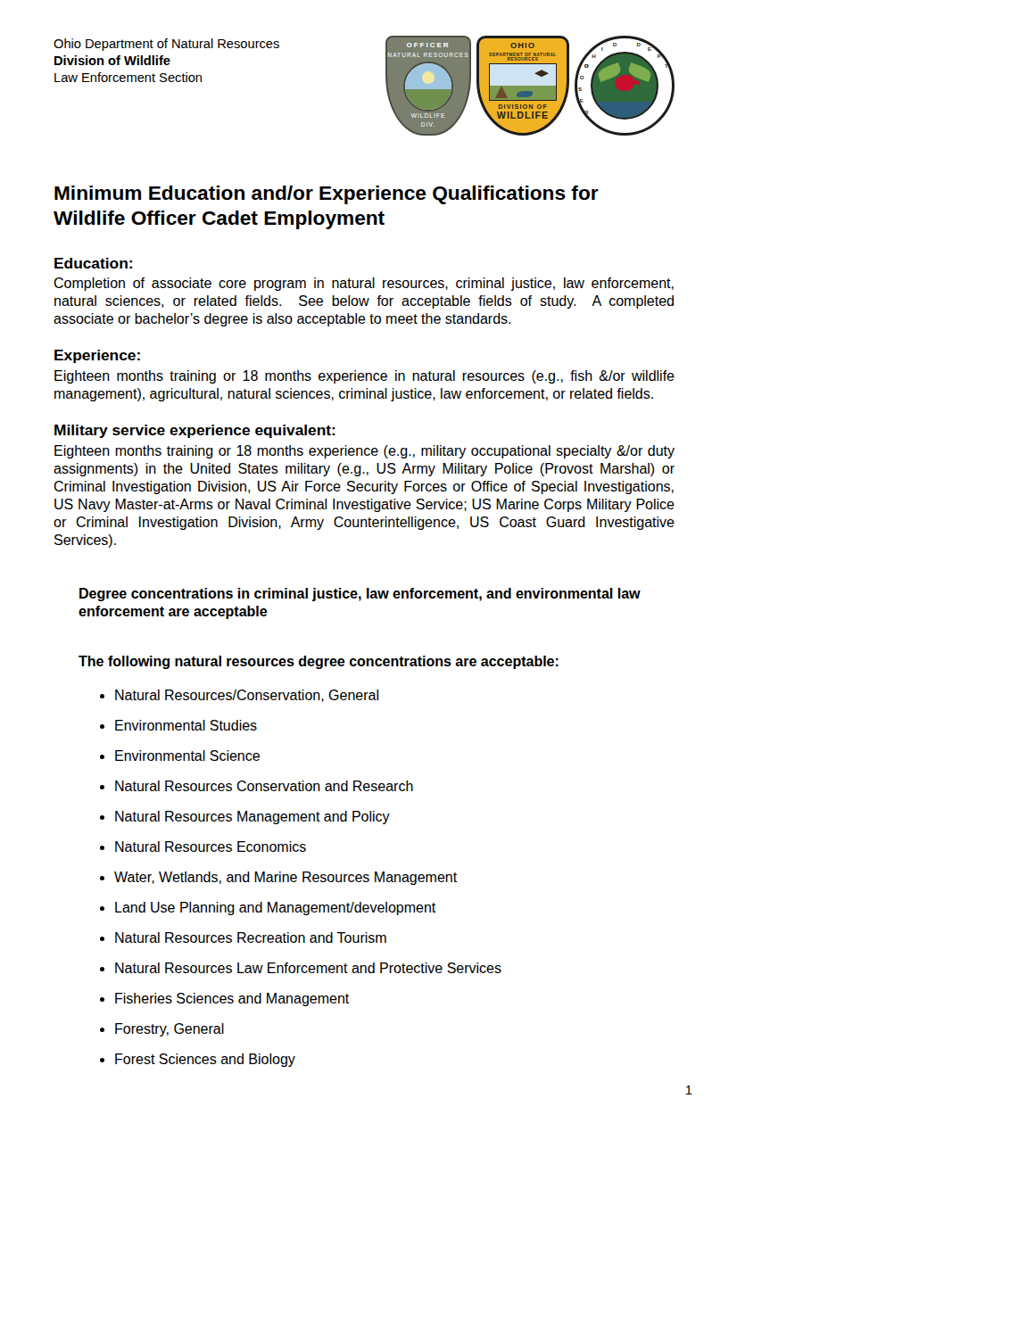Ohio Department of Natural Resources
Division of Wildlife
Law Enforcement Section
OFFICER
NATURAL RESOURCES
WILDLIFE
DIV.
OHIO
DEPARTMENT OF NATURAL RESOURCES
DIVISION OF
WILDLIFE
O H I O D E P T N A T U R A L R E S O U
Minimum Education and/or Experience Qualifications for Wildlife Officer Cadet Employment
Education:
Completion of associate core program in natural resources, criminal justice, law enforcement, natural sciences, or related fields. See below for acceptable fields of study. A completed associate or bachelor’s degree is also acceptable to meet the standards.
Experience:
Eighteen months training or 18 months experience in natural resources (e.g., fish &/or wildlife management), agricultural, natural sciences, criminal justice, law enforcement, or related fields.
Military service experience equivalent:
Eighteen months training or 18 months experience (e.g., military occupational specialty &/or duty assignments) in the United States military (e.g., US Army Military Police (Provost Marshal) or Criminal Investigation Division, US Air Force Security Forces or Office of Special Investigations, US Navy Master-at-Arms or Naval Criminal Investigative Service; US Marine Corps Military Police or Criminal Investigation Division, Army Counterintelligence, US Coast Guard Investigative Services).
Degree concentrations in criminal justice, law enforcement, and environmental law enforcement are acceptable
The following natural resources degree concentrations are acceptable:
Natural Resources/Conservation, General
Environmental Studies
Environmental Science
Natural Resources Conservation and Research
Natural Resources Management and Policy
Natural Resources Economics
Water, Wetlands, and Marine Resources Management
Land Use Planning and Management/development
Natural Resources Recreation and Tourism
Natural Resources Law Enforcement and Protective Services
Fisheries Sciences and Management
Forestry, General
Forest Sciences and Biology
1